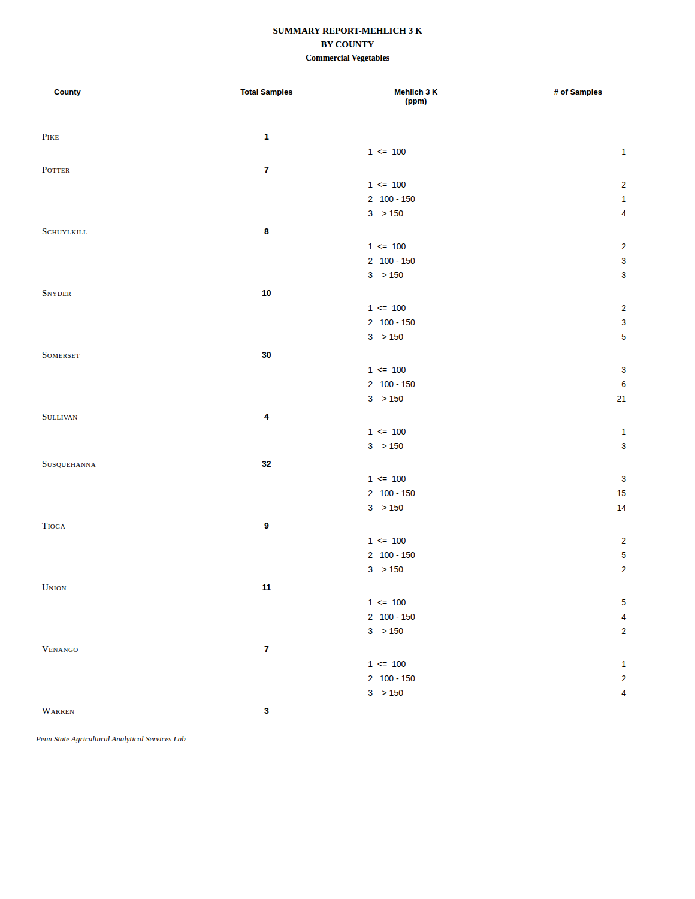SUMMARY REPORT-MEHLICH 3 K
BY COUNTY
Commercial Vegetables
| County | Total Samples | Mehlich 3 K (ppm) | # of Samples |
| --- | --- | --- | --- |
| Pike | 1 | | |
| | | 1 <= 100 | 1 |
| Potter | 7 | | |
| | | 1 <= 100 | 2 |
| | | 2 100 - 150 | 1 |
| | | 3 > 150 | 4 |
| Schuylkill | 8 | | |
| | | 1 <= 100 | 2 |
| | | 2 100 - 150 | 3 |
| | | 3 > 150 | 3 |
| Snyder | 10 | | |
| | | 1 <= 100 | 2 |
| | | 2 100 - 150 | 3 |
| | | 3 > 150 | 5 |
| Somerset | 30 | | |
| | | 1 <= 100 | 3 |
| | | 2 100 - 150 | 6 |
| | | 3 > 150 | 21 |
| Sullivan | 4 | | |
| | | 1 <= 100 | 1 |
| | | 3 > 150 | 3 |
| Susquehanna | 32 | | |
| | | 1 <= 100 | 3 |
| | | 2 100 - 150 | 15 |
| | | 3 > 150 | 14 |
| Tioga | 9 | | |
| | | 1 <= 100 | 2 |
| | | 2 100 - 150 | 5 |
| | | 3 > 150 | 2 |
| Union | 11 | | |
| | | 1 <= 100 | 5 |
| | | 2 100 - 150 | 4 |
| | | 3 > 150 | 2 |
| Venango | 7 | | |
| | | 1 <= 100 | 1 |
| | | 2 100 - 150 | 2 |
| | | 3 > 150 | 4 |
| Warren | 3 | | |
Penn State Agricultural Analytical Services Lab